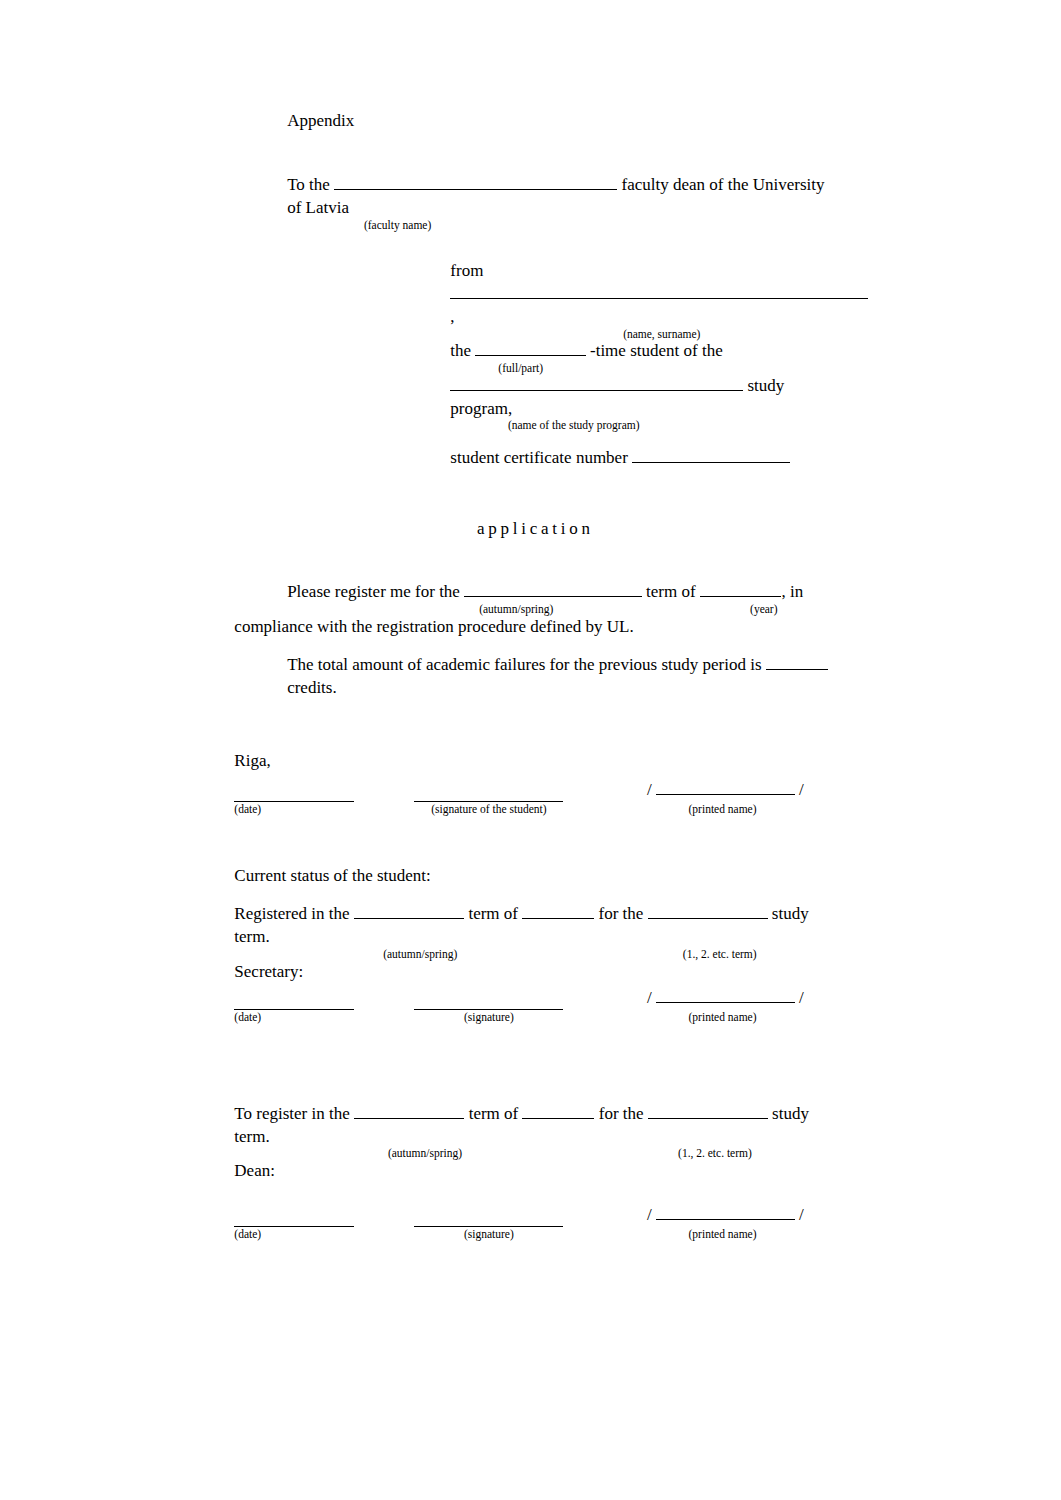Appendix
To the faculty dean of the University of Latvia
(faculty name)
from ,
(name, surname)
the -time student of the
(full/part)
study program,
(name of the study program)
student certificate number
application
Please register me for the term of , in
(autumn/spring) (year)
compliance with the registration procedure defined by UL.
The total amount of academic failures for the previous study period is credits.
Riga,
(date)
(signature of the student)
/ / (printed name)
Current status of the student:
Registered in the term of for the study term.
(autumn/spring) (1., 2. etc. term)
Secretary:
(date)
(signature)
/ / (printed name)
To register in the term of for the study term.
(autumn/spring) (1., 2. etc. term)
Dean:
(date)
(signature)
/ / (printed name)